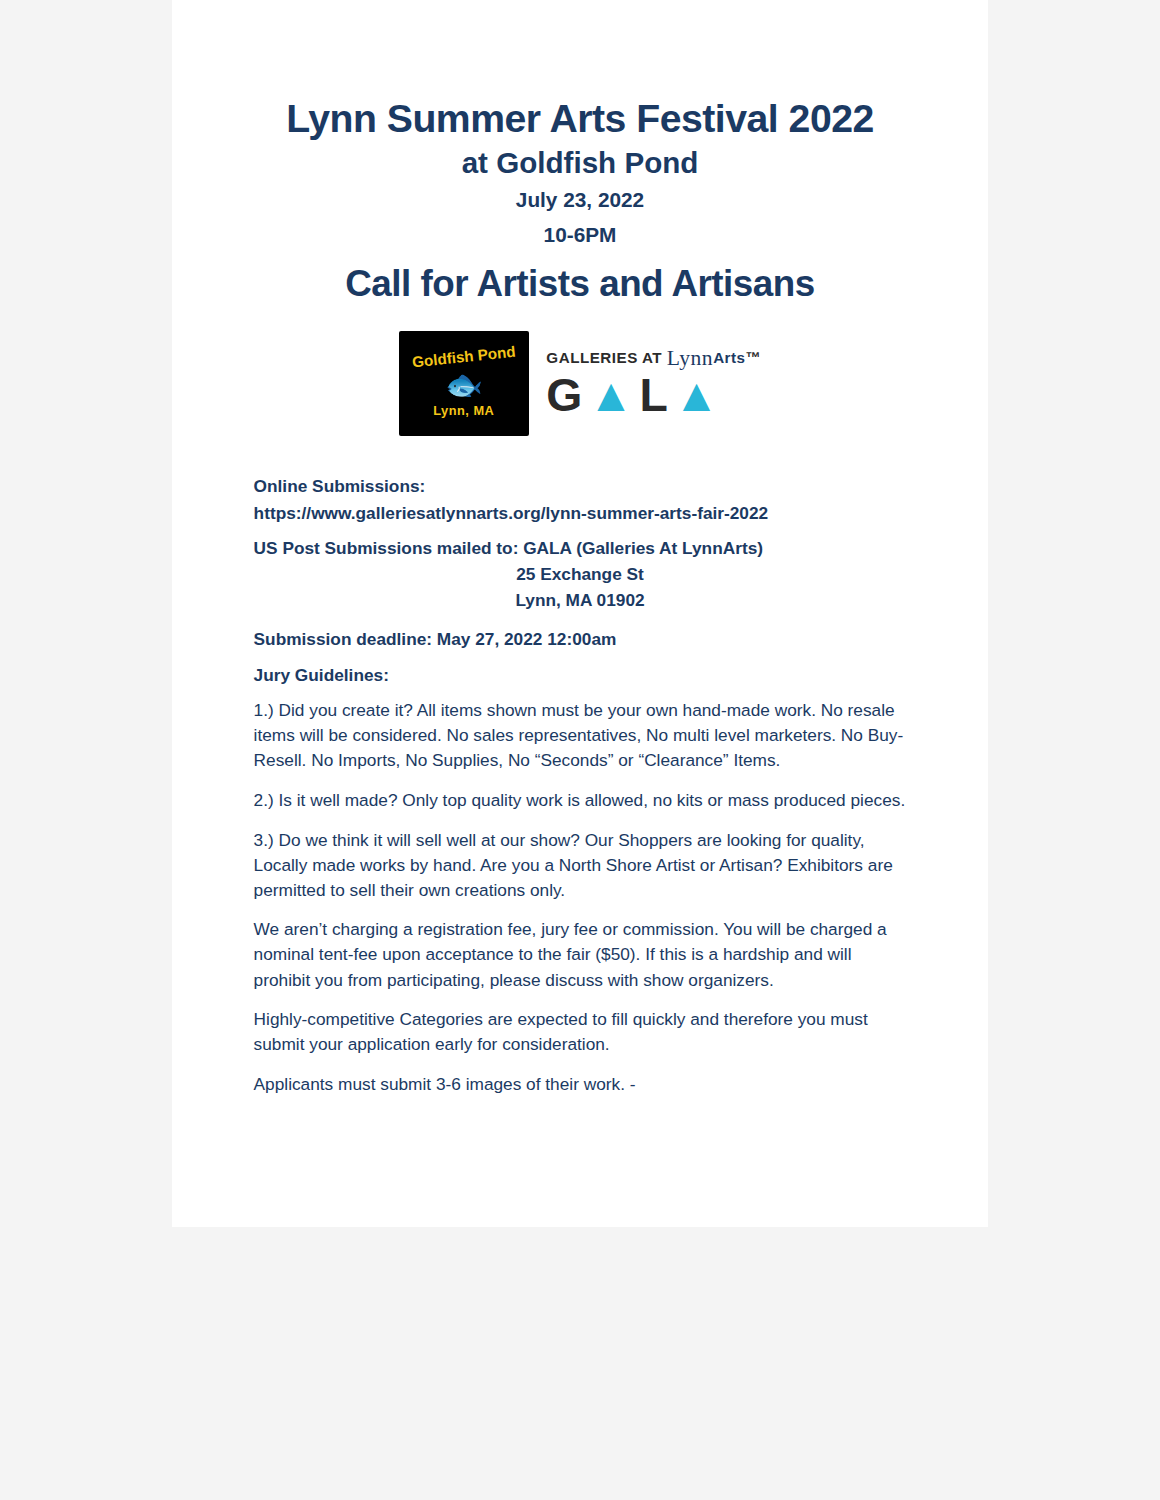Lynn Summer Arts Festival 2022
at Goldfish Pond
July 23, 2022
10-6PM
Call for Artists and Artisans
Goldfish Pond 🐟 Lynn, MA
GALLERIES AT Lynn Arts™ G▲L▲
Online Submissions:
https://www.galleriesatlynnarts.org/lynn-summer-arts-fair-2022
US Post Submissions mailed to: GALA (Galleries At LynnArts)
25 Exchange St
Lynn, MA 01902
Submission deadline: May 27, 2022 12:00am
Jury Guidelines:
1.) Did you create it? All items shown must be your own hand-made work. No resale items will be considered. No sales representatives, No multi level marketers. No Buy-Resell. No Imports, No Supplies, No “Seconds” or “Clearance” Items.
2.) Is it well made? Only top quality work is allowed, no kits or mass produced pieces.
3.) Do we think it will sell well at our show? Our Shoppers are looking for quality, Locally made works by hand. Are you a North Shore Artist or Artisan? Exhibitors are permitted to sell their own creations only.
We aren’t charging a registration fee, jury fee or commission. You will be charged a nominal tent-fee upon acceptance to the fair ($50). If this is a hardship and will prohibit you from participating, please discuss with show organizers.
Highly-competitive Categories are expected to fill quickly and therefore you must submit your application early for consideration.
Applicants must submit 3-6 images of their work. -